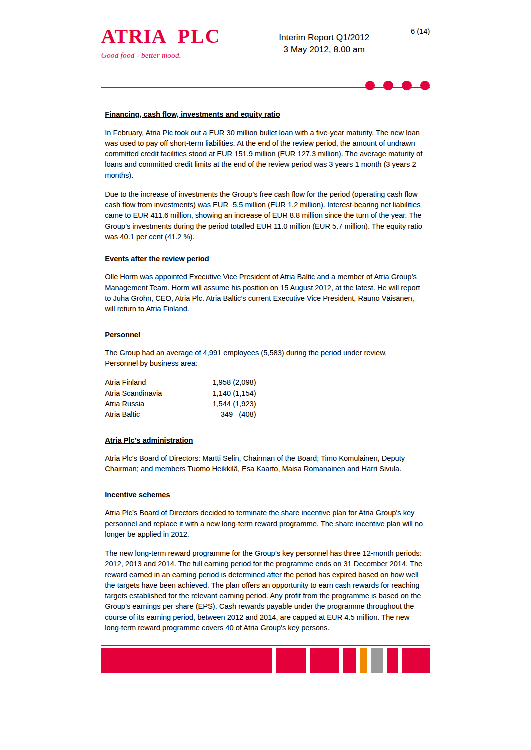ATRIA PLC
Good food - better mood.
Interim Report Q1/2012
3 May 2012, 8.00 am
6 (14)
Financing, cash flow, investments and equity ratio
In February, Atria Plc took out a EUR 30 million bullet loan with a five-year maturity. The new loan was used to pay off short-term liabilities. At the end of the review period, the amount of undrawn committed credit facilities stood at EUR 151.9 million (EUR 127.3 million). The average maturity of loans and committed credit limits at the end of the review period was 3 years 1 month (3 years 2 months).
Due to the increase of investments the Group’s free cash flow for the period (operating cash flow – cash flow from investments) was EUR -5.5 million (EUR 1.2 million). Interest-bearing net liabilities came to EUR 411.6 million, showing an increase of EUR 8.8 million since the turn of the year. The Group’s investments during the period totalled EUR 11.0 million (EUR 5.7 million). The equity ratio was 40.1 per cent (41.2 %).
Events after the review period
Olle Horm was appointed Executive Vice President of Atria Baltic and a member of Atria Group’s Management Team. Horm will assume his position on 15 August 2012, at the latest. He will report to Juha Gröhn, CEO, Atria Plc. Atria Baltic’s current Executive Vice President, Rauno Väisänen, will return to Atria Finland.
Personnel
The Group had an average of 4,991 employees (5,583) during the period under review.
Personnel by business area:
| Atria Finland | 1,958 (2,098) |
| Atria Scandinavia | 1,140 (1,154) |
| Atria Russia | 1,544 (1,923) |
| Atria Baltic | 349 (408) |
Atria Plc’s administration
Atria Plc's Board of Directors: Martti Selin, Chairman of the Board; Timo Komulainen, Deputy Chairman; and members Tuomo Heikkilä, Esa Kaarto, Maisa Romanainen and Harri Sivula.
Incentive schemes
Atria Plc’s Board of Directors decided to terminate the share incentive plan for Atria Group's key personnel and replace it with a new long-term reward programme. The share incentive plan will no longer be applied in 2012.
The new long-term reward programme for the Group’s key personnel has three 12-month periods: 2012, 2013 and 2014. The full earning period for the programme ends on 31 December 2014. The reward earned in an earning period is determined after the period has expired based on how well the targets have been achieved. The plan offers an opportunity to earn cash rewards for reaching targets established for the relevant earning period. Any profit from the programme is based on the Group’s earnings per share (EPS). Cash rewards payable under the programme throughout the course of its earning period, between 2012 and 2014, are capped at EUR 4.5 million. The new long-term reward programme covers 40 of Atria Group's key persons.